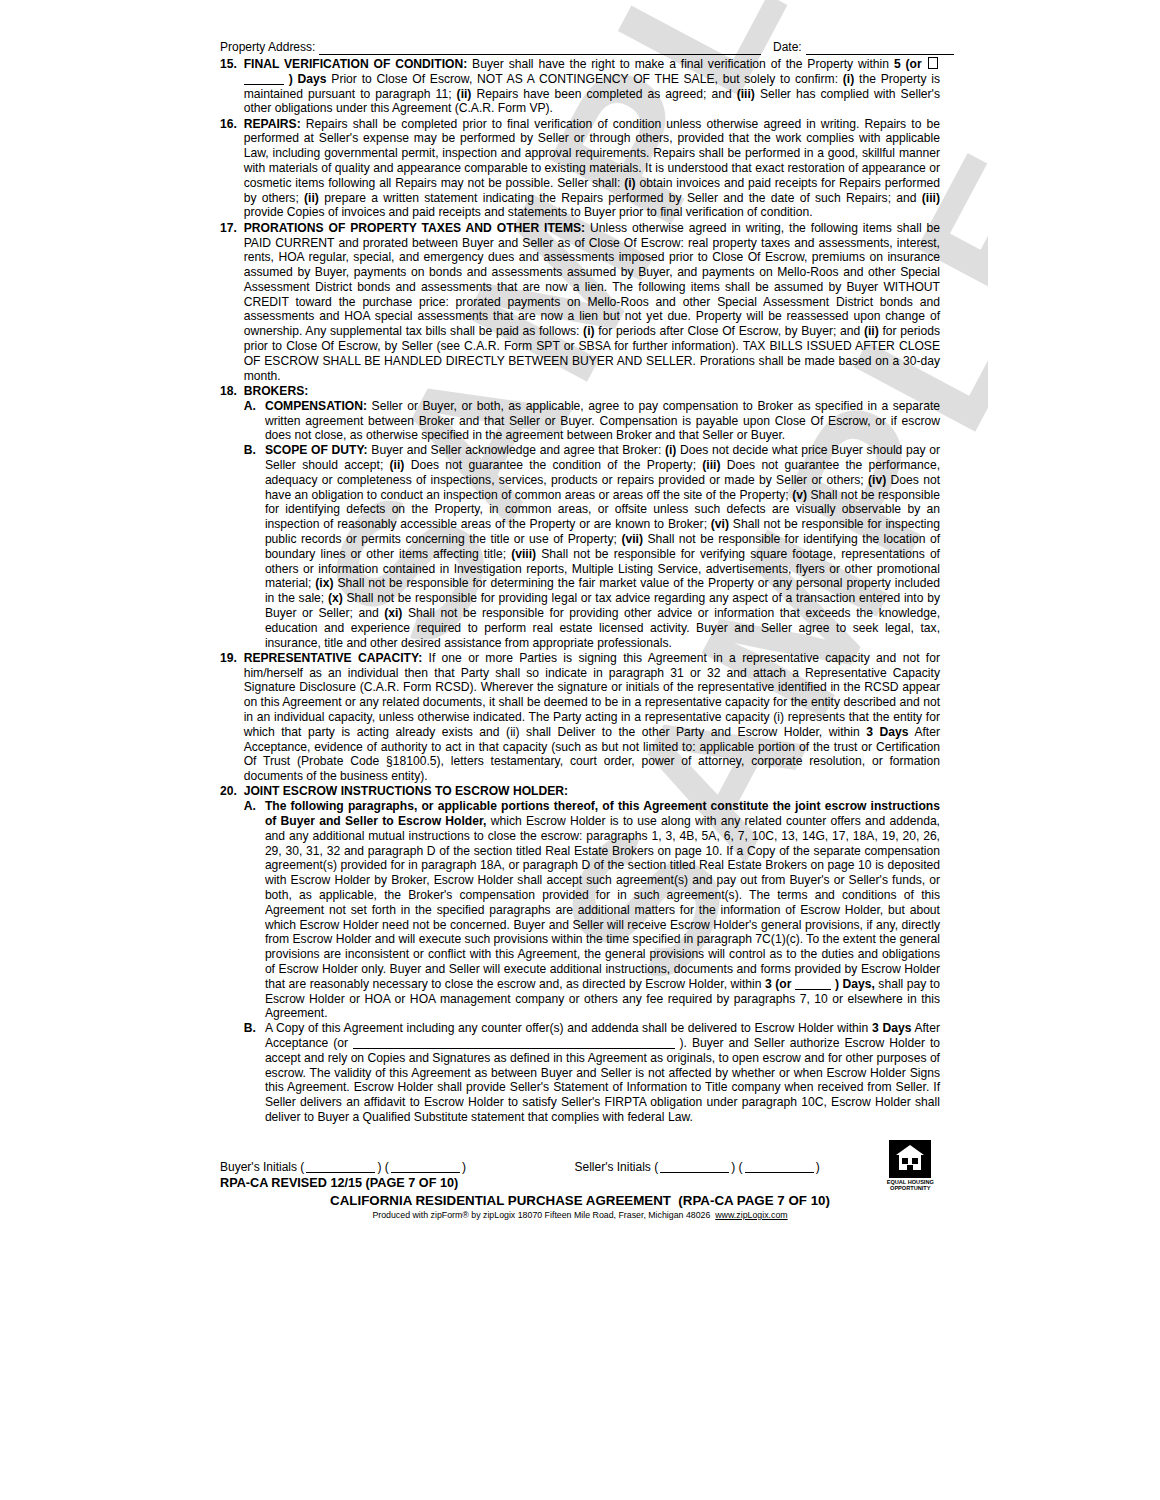SAMPLE SAMPLE
Property Address:
Date:
15. FINAL VERIFICATION OF CONDITION: Buyer shall have the right to make a final verification of the Property within 5 (or ) Days Prior to Close Of Escrow, NOT AS A CONTINGENCY OF THE SALE, but solely to confirm: (i) the Property is maintained pursuant to paragraph 11; (ii) Repairs have been completed as agreed; and (iii) Seller has complied with Seller's other obligations under this Agreement (C.A.R. Form VP).
16. REPAIRS: Repairs shall be completed prior to final verification of condition unless otherwise agreed in writing. Repairs to be performed at Seller's expense may be performed by Seller or through others, provided that the work complies with applicable Law, including governmental permit, inspection and approval requirements. Repairs shall be performed in a good, skillful manner with materials of quality and appearance comparable to existing materials. It is understood that exact restoration of appearance or cosmetic items following all Repairs may not be possible. Seller shall: (i) obtain invoices and paid receipts for Repairs performed by others; (ii) prepare a written statement indicating the Repairs performed by Seller and the date of such Repairs; and (iii) provide Copies of invoices and paid receipts and statements to Buyer prior to final verification of condition.
17. PRORATIONS OF PROPERTY TAXES AND OTHER ITEMS: Unless otherwise agreed in writing, the following items shall be PAID CURRENT and prorated between Buyer and Seller as of Close Of Escrow: real property taxes and assessments, interest, rents, HOA regular, special, and emergency dues and assessments imposed prior to Close Of Escrow, premiums on insurance assumed by Buyer, payments on bonds and assessments assumed by Buyer, and payments on Mello-Roos and other Special Assessment District bonds and assessments that are now a lien. The following items shall be assumed by Buyer WITHOUT CREDIT toward the purchase price: prorated payments on Mello-Roos and other Special Assessment District bonds and assessments and HOA special assessments that are now a lien but not yet due. Property will be reassessed upon change of ownership. Any supplemental tax bills shall be paid as follows: (i) for periods after Close Of Escrow, by Buyer; and (ii) for periods prior to Close Of Escrow, by Seller (see C.A.R. Form SPT or SBSA for further information). TAX BILLS ISSUED AFTER CLOSE OF ESCROW SHALL BE HANDLED DIRECTLY BETWEEN BUYER AND SELLER. Prorations shall be made based on a 30-day month.
18. BROKERS:
A. COMPENSATION: Seller or Buyer, or both, as applicable, agree to pay compensation to Broker as specified in a separate written agreement between Broker and that Seller or Buyer. Compensation is payable upon Close Of Escrow, or if escrow does not close, as otherwise specified in the agreement between Broker and that Seller or Buyer.
B. SCOPE OF DUTY: Buyer and Seller acknowledge and agree that Broker: (i) Does not decide what price Buyer should pay or Seller should accept; (ii) Does not guarantee the condition of the Property; (iii) Does not guarantee the performance, adequacy or completeness of inspections, services, products or repairs provided or made by Seller or others; (iv) Does not have an obligation to conduct an inspection of common areas or areas off the site of the Property; (v) Shall not be responsible for identifying defects on the Property, in common areas, or offsite unless such defects are visually observable by an inspection of reasonably accessible areas of the Property or are known to Broker; (vi) Shall not be responsible for inspecting public records or permits concerning the title or use of Property; (vii) Shall not be responsible for identifying the location of boundary lines or other items affecting title; (viii) Shall not be responsible for verifying square footage, representations of others or information contained in Investigation reports, Multiple Listing Service, advertisements, flyers or other promotional material; (ix) Shall not be responsible for determining the fair market value of the Property or any personal property included in the sale; (x) Shall not be responsible for providing legal or tax advice regarding any aspect of a transaction entered into by Buyer or Seller; and (xi) Shall not be responsible for providing other advice or information that exceeds the knowledge, education and experience required to perform real estate licensed activity. Buyer and Seller agree to seek legal, tax, insurance, title and other desired assistance from appropriate professionals.
19. REPRESENTATIVE CAPACITY: If one or more Parties is signing this Agreement in a representative capacity and not for him/herself as an individual then that Party shall so indicate in paragraph 31 or 32 and attach a Representative Capacity Signature Disclosure (C.A.R. Form RCSD). Wherever the signature or initials of the representative identified in the RCSD appear on this Agreement or any related documents, it shall be deemed to be in a representative capacity for the entity described and not in an individual capacity, unless otherwise indicated. The Party acting in a representative capacity (i) represents that the entity for which that party is acting already exists and (ii) shall Deliver to the other Party and Escrow Holder, within 3 Days After Acceptance, evidence of authority to act in that capacity (such as but not limited to: applicable portion of the trust or Certification Of Trust (Probate Code §18100.5), letters testamentary, court order, power of attorney, corporate resolution, or formation documents of the business entity).
20. JOINT ESCROW INSTRUCTIONS TO ESCROW HOLDER:
A. The following paragraphs, or applicable portions thereof, of this Agreement constitute the joint escrow instructions of Buyer and Seller to Escrow Holder, which Escrow Holder is to use along with any related counter offers and addenda, and any additional mutual instructions to close the escrow: paragraphs 1, 3, 4B, 5A, 6, 7, 10C, 13, 14G, 17, 18A, 19, 20, 26, 29, 30, 31, 32 and paragraph D of the section titled Real Estate Brokers on page 10. If a Copy of the separate compensation agreement(s) provided for in paragraph 18A, or paragraph D of the section titled Real Estate Brokers on page 10 is deposited with Escrow Holder by Broker, Escrow Holder shall accept such agreement(s) and pay out from Buyer's or Seller's funds, or both, as applicable, the Broker's compensation provided for in such agreement(s). The terms and conditions of this Agreement not set forth in the specified paragraphs are additional matters for the information of Escrow Holder, but about which Escrow Holder need not be concerned. Buyer and Seller will receive Escrow Holder's general provisions, if any, directly from Escrow Holder and will execute such provisions within the time specified in paragraph 7C(1)(c). To the extent the general provisions are inconsistent or conflict with this Agreement, the general provisions will control as to the duties and obligations of Escrow Holder only. Buyer and Seller will execute additional instructions, documents and forms provided by Escrow Holder that are reasonably necessary to close the escrow and, as directed by Escrow Holder, within 3 (or ) Days, shall pay to Escrow Holder or HOA or HOA management company or others any fee required by paragraphs 7, 10 or elsewhere in this Agreement.
B. A Copy of this Agreement including any counter offer(s) and addenda shall be delivered to Escrow Holder within 3 Days After Acceptance (or ). Buyer and Seller authorize Escrow Holder to accept and rely on Copies and Signatures as defined in this Agreement as originals, to open escrow and for other purposes of escrow. The validity of this Agreement as between Buyer and Seller is not affected by whether or when Escrow Holder Signs this Agreement. Escrow Holder shall provide Seller's Statement of Information to Title company when received from Seller. If Seller delivers an affidavit to Escrow Holder to satisfy Seller's FIRPTA obligation under paragraph 10C, Escrow Holder shall deliver to Buyer a Qualified Substitute statement that complies with federal Law.
Buyer's Initials ( ) ( )
Seller's Initials ( ) ( )
RPA-CA REVISED 12/15 (PAGE 7 OF 10)
EQUAL HOUSING
OPPORTUNITY
CALIFORNIA RESIDENTIAL PURCHASE AGREEMENT (RPA-CA PAGE 7 OF 10)
Produced with zipForm® by zipLogix 18070 Fifteen Mile Road, Fraser, Michigan 48026 www.zipLogix.com